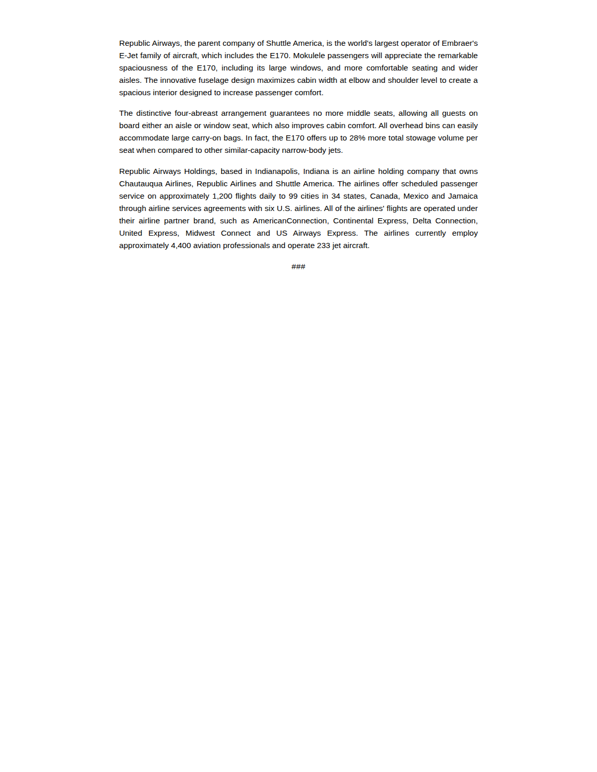Republic Airways, the parent company of Shuttle America, is the world's largest operator of Embraer's E-Jet family of aircraft, which includes the E170. Mokulele passengers will appreciate the remarkable spaciousness of the E170, including its large windows, and more comfortable seating and wider aisles. The innovative fuselage design maximizes cabin width at elbow and shoulder level to create a spacious interior designed to increase passenger comfort.
The distinctive four-abreast arrangement guarantees no more middle seats, allowing all guests on board either an aisle or window seat, which also improves cabin comfort. All overhead bins can easily accommodate large carry-on bags. In fact, the E170 offers up to 28% more total stowage volume per seat when compared to other similar-capacity narrow-body jets.
Republic Airways Holdings, based in Indianapolis, Indiana is an airline holding company that owns Chautauqua Airlines, Republic Airlines and Shuttle America. The airlines offer scheduled passenger service on approximately 1,200 flights daily to 99 cities in 34 states, Canada, Mexico and Jamaica through airline services agreements with six U.S. airlines. All of the airlines' flights are operated under their airline partner brand, such as AmericanConnection, Continental Express, Delta Connection, United Express, Midwest Connect and US Airways Express. The airlines currently employ approximately 4,400 aviation professionals and operate 233 jet aircraft.
###